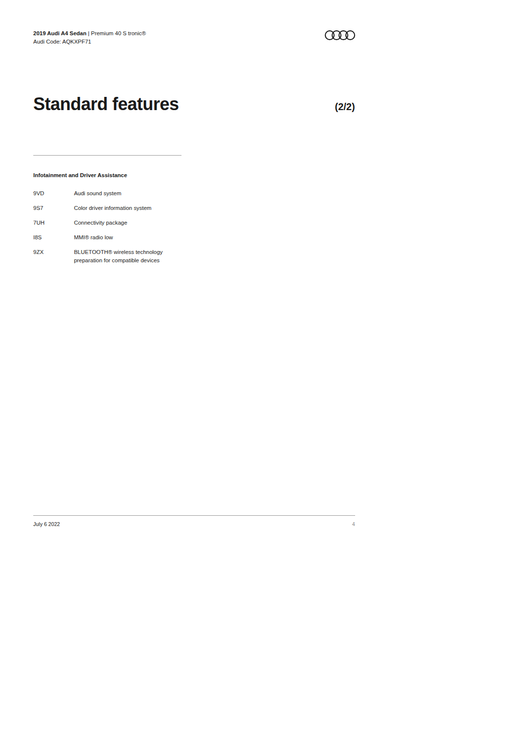2019 Audi A4 Sedan | Premium 40 S tronic®
Audi Code: AQKXPF71
Standard features
(2/2)
Infotainment and Driver Assistance
| 9VD | Audi sound system |
| 9S7 | Color driver information system |
| 7UH | Connectivity package |
| I8S | MMI® radio low |
| 9ZX | BLUETOOTH® wireless technology preparation for compatible devices |
July 6 2022 4